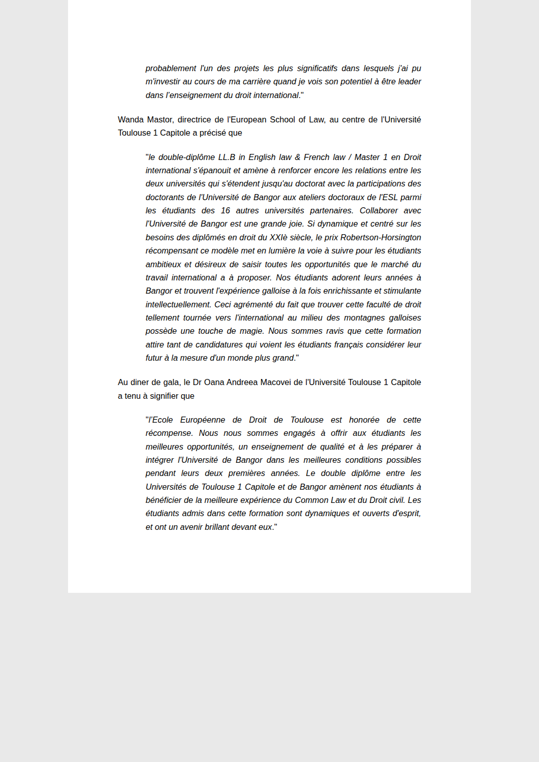probablement l'un des projets les plus significatifs dans lesquels j'ai pu m'investir au cours de ma carrière quand je vois son potentiel à être leader dans l’enseignement du droit international."
Wanda Mastor, directrice de l'European School of Law, au centre de l'Université Toulouse 1 Capitole a précisé que
"le double-diplôme LL.B in English law & French law / Master 1 en Droit international s'épanouit et amène à renforcer encore les relations entre les deux universités qui s'étendent jusqu'au doctorat avec la participations des doctorants de l'Université de Bangor aux ateliers doctoraux de l'ESL parmi les étudiants des 16 autres universités partenaires. Collaborer avec l'Université de Bangor est une grande joie. Si dynamique et centré sur les besoins des diplômés en droit du XXIè siècle, le prix Robertson-Horsington récompensant ce modèle met en lumière la voie à suivre pour les étudiants ambitieux et désireux de saisir toutes les opportunités que le marché du travail international a à proposer. Nos étudiants adorent leurs années à Bangor et trouvent l'expérience galloise à la fois enrichissante et stimulante intellectuellement. Ceci agrémenté du fait que trouver cette faculté de droit tellement tournée vers l'international au milieu des montagnes galloises possède une touche de magie. Nous sommes ravis que cette formation attire tant de candidatures qui voient les étudiants français considérer leur futur à la mesure d'un monde plus grand."
Au diner de gala, le Dr Oana Andreea Macovei de l'Université Toulouse 1 Capitole a tenu à signifier que
"l’Ecole Européenne de Droit de Toulouse est honorée de cette récompense. Nous nous sommes engagés à offrir aux étudiants les meilleures opportunités, un enseignement de qualité et à les préparer à intégrer l'Université de Bangor dans les meilleures conditions possibles pendant leurs deux premières années. Le double diplôme entre les Universités de Toulouse 1 Capitole et de Bangor amènent nos étudiants à bénéficier de la meilleure expérience du Common Law et du Droit civil. Les étudiants admis dans cette formation sont dynamiques et ouverts d'esprit, et ont un avenir brillant devant eux."